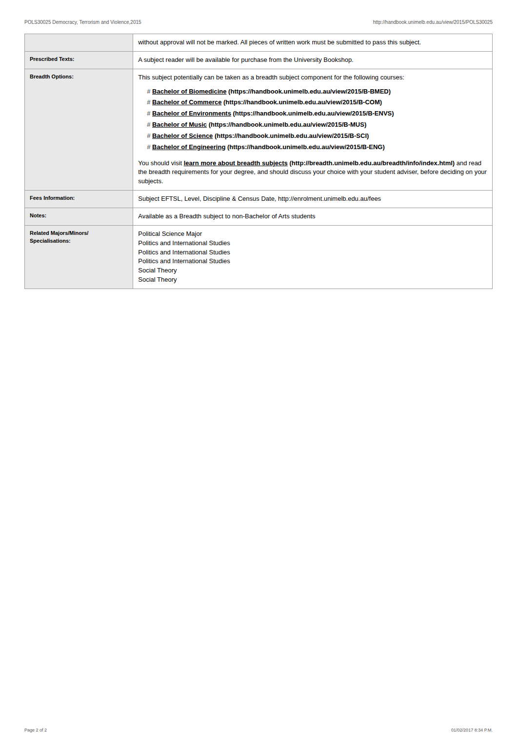POLS30025 Democracy, Terrorism and Violence,2015
http://handbook.unimelb.edu.au/view/2015/POLS30025
| | without approval will not be marked. All pieces of written work must be submitted to pass this subject. |
| Prescribed Texts: | A subject reader will be available for purchase from the University Bookshop. |
| Breadth Options: | This subject potentially can be taken as a breadth subject component for the following courses: Bachelor of Biomedicine (https://handbook.unimelb.edu.au/view/2015/B-BMED) Bachelor of Commerce (https://handbook.unimelb.edu.au/view/2015/B-COM) Bachelor of Environments (https://handbook.unimelb.edu.au/view/2015/B-ENVS) Bachelor of Music (https://handbook.unimelb.edu.au/view/2015/B-MUS) Bachelor of Science (https://handbook.unimelb.edu.au/view/2015/B-SCI) Bachelor of Engineering (https://handbook.unimelb.edu.au/view/2015/B-ENG) You should visit learn more about breadth subjects (http://breadth.unimelb.edu.au/breadth/info/index.html) and read the breadth requirements for your degree, and should discuss your choice with your student adviser, before deciding on your subjects. |
| Fees Information: | Subject EFTSL, Level, Discipline & Census Date, http://enrolment.unimelb.edu.au/fees |
| Notes: | Available as a Breadth subject to non-Bachelor of Arts students |
| Related Majors/Minors/ Specialisations: | Political Science Major Politics and International Studies Politics and International Studies Politics and International Studies Social Theory Social Theory |
Page 2 of 2
01/02/2017 8:34 P.M.